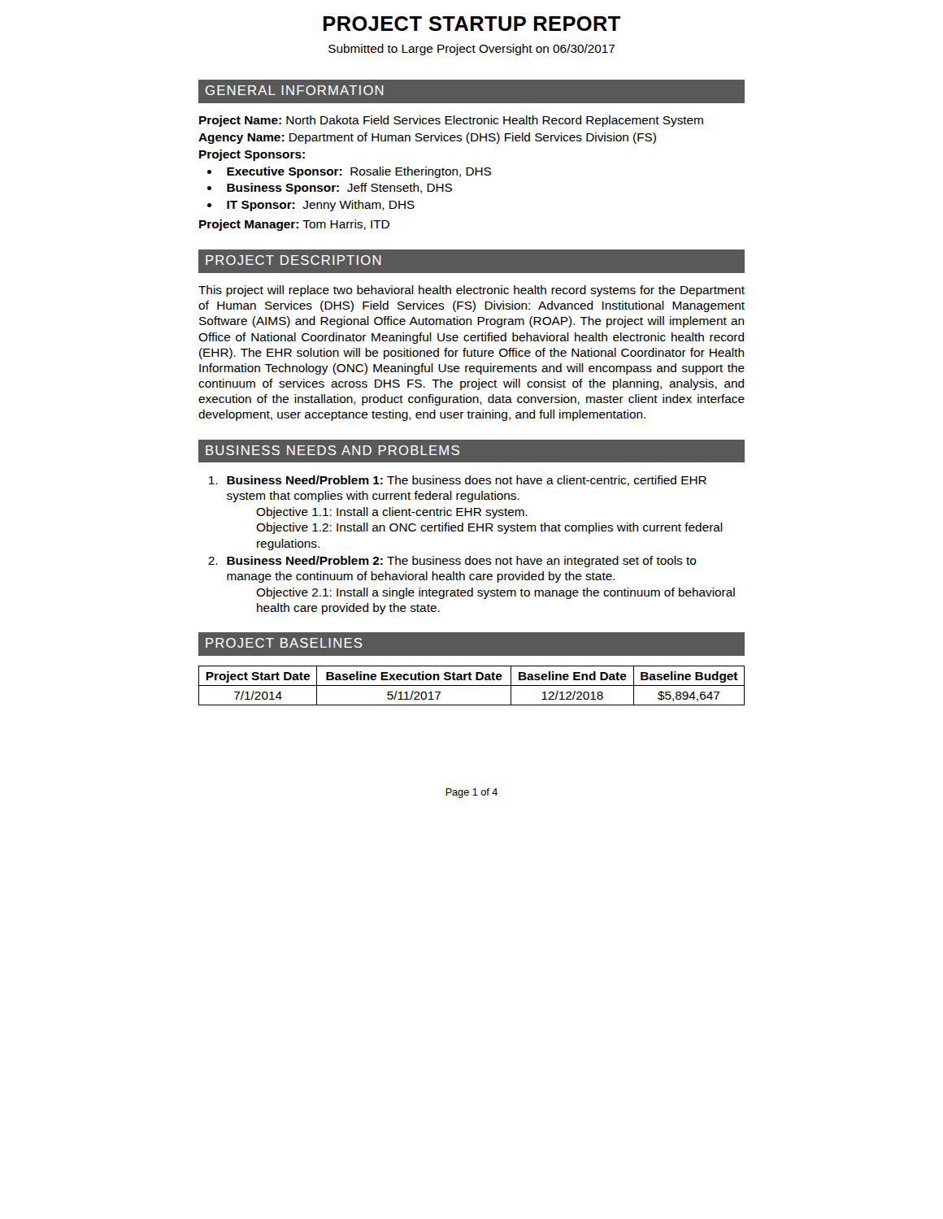PROJECT STARTUP REPORT
Submitted to Large Project Oversight on 06/30/2017
General Information
Project Name: North Dakota Field Services Electronic Health Record Replacement System
Agency Name: Department of Human Services (DHS) Field Services Division (FS)
Project Sponsors:
Executive Sponsor: Rosalie Etherington, DHS
Business Sponsor: Jeff Stenseth, DHS
IT Sponsor: Jenny Witham, DHS
Project Manager: Tom Harris, ITD
Project Description
This project will replace two behavioral health electronic health record systems for the Department of Human Services (DHS) Field Services (FS) Division: Advanced Institutional Management Software (AIMS) and Regional Office Automation Program (ROAP). The project will implement an Office of National Coordinator Meaningful Use certified behavioral health electronic health record (EHR). The EHR solution will be positioned for future Office of the National Coordinator for Health Information Technology (ONC) Meaningful Use requirements and will encompass and support the continuum of services across DHS FS. The project will consist of the planning, analysis, and execution of the installation, product configuration, data conversion, master client index interface development, user acceptance testing, end user training, and full implementation.
Business Needs and Problems
Business Need/Problem 1: The business does not have a client-centric, certified EHR system that complies with current federal regulations.
Objective 1.1: Install a client-centric EHR system.
Objective 1.2: Install an ONC certified EHR system that complies with current federal regulations.
Business Need/Problem 2: The business does not have an integrated set of tools to manage the continuum of behavioral health care provided by the state.
Objective 2.1: Install a single integrated system to manage the continuum of behavioral health care provided by the state.
Project Baselines
| Project Start Date | Baseline Execution Start Date | Baseline End Date | Baseline Budget |
| --- | --- | --- | --- |
| 7/1/2014 | 5/11/2017 | 12/12/2018 | $5,894,647 |
Page 1 of 4